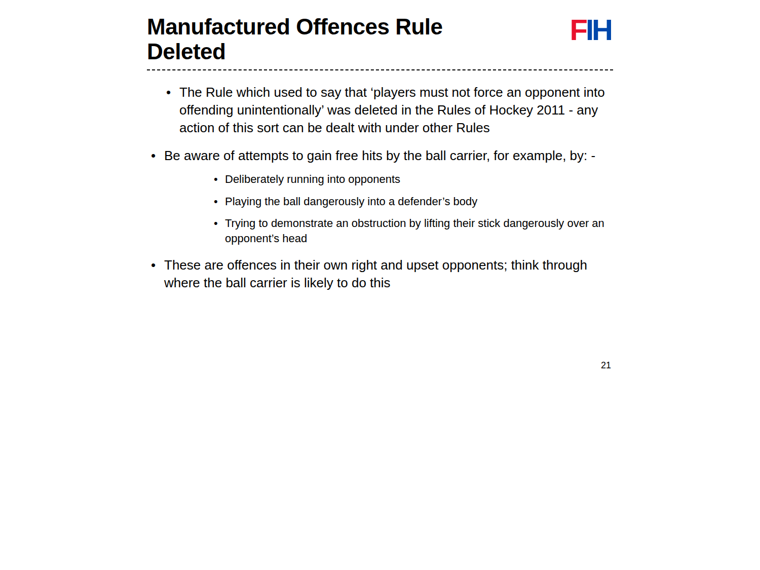FIH
Manufactured Offences Rule Deleted
The Rule which used to say that ‘players must not force an opponent into offending unintentionally’ was deleted in the Rules of Hockey 2011 - any action of this sort can be dealt with under other Rules
Be aware of attempts to gain free hits by the ball carrier, for example, by: -
Deliberately running into opponents
Playing the ball dangerously into a defender’s body
Trying to demonstrate an obstruction by lifting their stick dangerously over an opponent’s head
These are offences in their own right and upset opponents; think through where the ball carrier is likely to do this
21